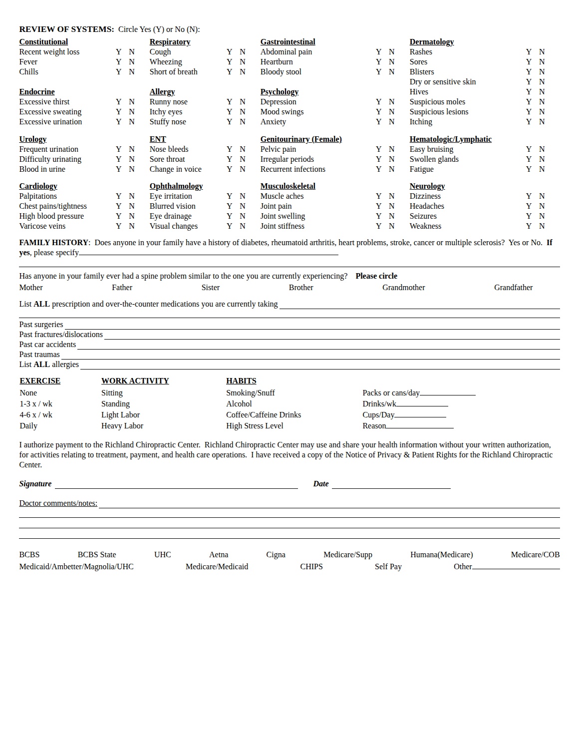REVIEW OF SYSTEMS: Circle Yes (Y) or No (N):
| Constitutional | | Respiratory | | Gastrointestinal | | Dermatology | |
| Recent weight loss | Y N | Cough | Y N | Abdominal pain | Y N | Rashes | Y N |
| Fever | Y N | Wheezing | Y N | Heartburn | Y N | Sores | Y N |
| Chills | Y N | Short of breath | Y N | Bloody stool | Y N | Blisters | Y N |
| | | | | | | Dry or sensitive skin | Y N |
| Endocrine | | Allergy | | Psychology | | Hives | Y N |
| Excessive thirst | Y N | Runny nose | Y N | Depression | Y N | Suspicious moles | Y N |
| Excessive sweating | Y N | Itchy eyes | Y N | Mood swings | Y N | Suspicious lesions | Y N |
| Excessive urination | Y N | Stuffy nose | Y N | Anxiety | Y N | Itching | Y N |
| Urology | | ENT | | Genitourinary (Female) | | Hematologic/Lymphatic | |
| Frequent urination | Y N | Nose bleeds | Y N | Pelvic pain | Y N | Easy bruising | Y N |
| Difficulty urinating | Y N | Sore throat | Y N | Irregular periods | Y N | Swollen glands | Y N |
| Blood in urine | Y N | Change in voice | Y N | Recurrent infections | Y N | Fatigue | Y N |
| Cardiology | | Ophthalmology | | Musculoskeletal | | Neurology | |
| Palpitations | Y N | Eye irritation | Y N | Muscle aches | Y N | Dizziness | Y N |
| Chest pains/tightness | Y N | Blurred vision | Y N | Joint pain | Y N | Headaches | Y N |
| High blood pressure | Y N | Eye drainage | Y N | Joint swelling | Y N | Seizures | Y N |
| Varicose veins | Y N | Visual changes | Y N | Joint stiffness | Y N | Weakness | Y N |
FAMILY HISTORY: Does anyone in your family have a history of diabetes, rheumatoid arthritis, heart problems, stroke, cancer or multiple sclerosis? Yes or No. If yes, please specify
Has anyone in your family ever had a spine problem similar to the one you are currently experiencing? Please circle
Mother Father Sister Brother Grandmother Grandfather
List ALL prescription and over-the-counter medications you are currently taking
Past surgeries
Past fractures/dislocations
Past car accidents
Past traumas
List ALL allergies
| EXERCISE | WORK ACTIVITY | HABITS | |
| --- | --- | --- | --- |
| None | Sitting | Smoking/Snuff | Packs or cans/day |
| 1-3 x / wk | Standing | Alcohol | Drinks/wk |
| 4-6 x / wk | Light Labor | Coffee/Caffeine Drinks | Cups/Day |
| Daily | Heavy Labor | High Stress Level | Reason |
I authorize payment to the Richland Chiropractic Center. Richland Chiropractic Center may use and share your health information without your written authorization, for activities relating to treatment, payment, and health care operations. I have received a copy of the Notice of Privacy & Patient Rights for the Richland Chiropractic Center.
Signature Date
Doctor comments/notes:
BCBS BCBS State UHC Aetna Cigna Medicare/Supp Humana(Medicare) Medicare/COB
Medicaid/Ambetter/Magnolia/UHC Medicare/Medicaid CHIPS Self Pay Other